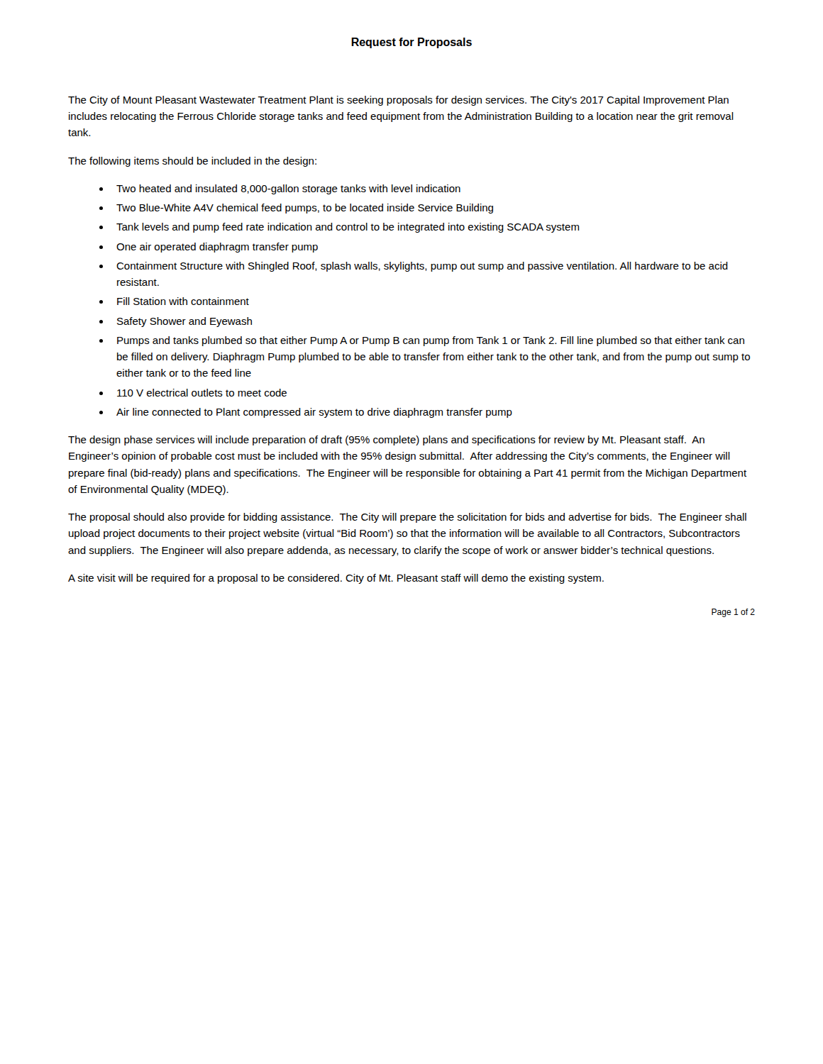Request for Proposals
The City of Mount Pleasant Wastewater Treatment Plant is seeking proposals for design services. The City's 2017 Capital Improvement Plan includes relocating the Ferrous Chloride storage tanks and feed equipment from the Administration Building to a location near the grit removal tank.
The following items should be included in the design:
Two heated and insulated 8,000-gallon storage tanks with level indication
Two Blue-White A4V chemical feed pumps, to be located inside Service Building
Tank levels and pump feed rate indication and control to be integrated into existing SCADA system
One air operated diaphragm transfer pump
Containment Structure with Shingled Roof, splash walls, skylights, pump out sump and passive ventilation. All hardware to be acid resistant.
Fill Station with containment
Safety Shower and Eyewash
Pumps and tanks plumbed so that either Pump A or Pump B can pump from Tank 1 or Tank 2. Fill line plumbed so that either tank can be filled on delivery. Diaphragm Pump plumbed to be able to transfer from either tank to the other tank, and from the pump out sump to either tank or to the feed line
110 V electrical outlets to meet code
Air line connected to Plant compressed air system to drive diaphragm transfer pump
The design phase services will include preparation of draft (95% complete) plans and specifications for review by Mt. Pleasant staff. An Engineer’s opinion of probable cost must be included with the 95% design submittal. After addressing the City’s comments, the Engineer will prepare final (bid-ready) plans and specifications. The Engineer will be responsible for obtaining a Part 41 permit from the Michigan Department of Environmental Quality (MDEQ).
The proposal should also provide for bidding assistance. The City will prepare the solicitation for bids and advertise for bids. The Engineer shall upload project documents to their project website (virtual “Bid Room’) so that the information will be available to all Contractors, Subcontractors and suppliers. The Engineer will also prepare addenda, as necessary, to clarify the scope of work or answer bidder’s technical questions.
A site visit will be required for a proposal to be considered. City of Mt. Pleasant staff will demo the existing system.
Page 1 of 2